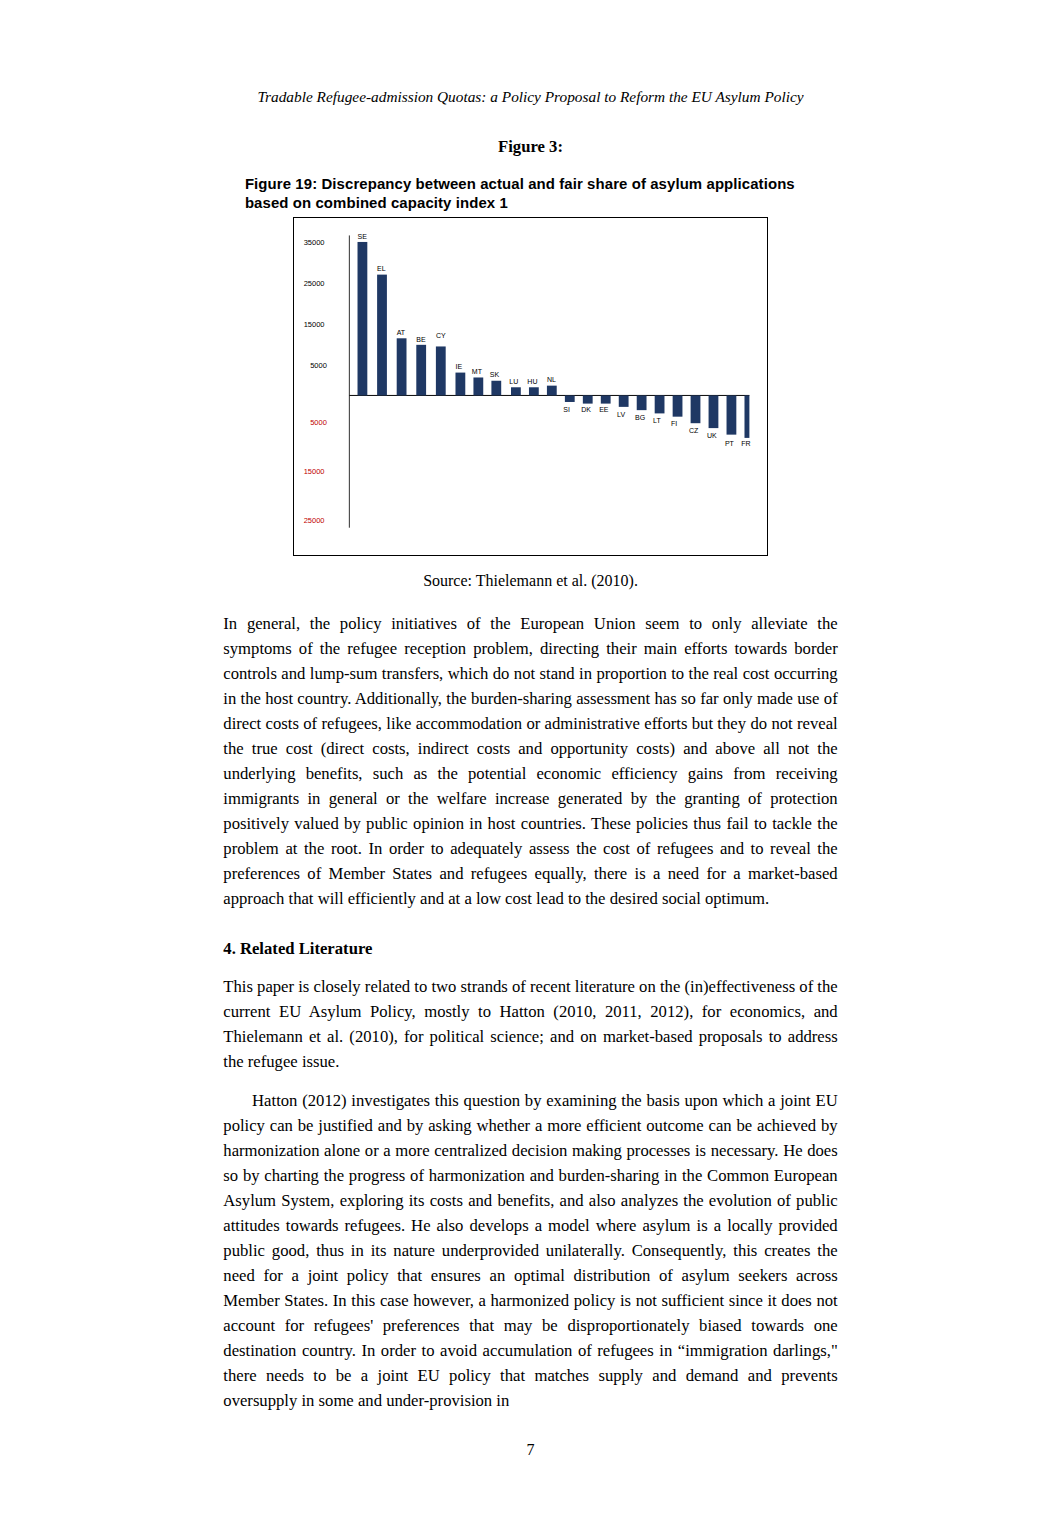Tradable Refugee-admission Quotas: a Policy Proposal to Reform the EU Asylum Policy
Figure 3:
Figure 19: Discrepancy between actual and fair share of asylum applications based on combined capacity index 1
35000 25000 15000 5000 5000 15000 25000 SE EL AT BE CY IE MT SK LU HU NL SI DK EE LV BG LT FI CZ UK PT FR
Source: Thielemann et al. (2010).
In general, the policy initiatives of the European Union seem to only alleviate the symptoms of the refugee reception problem, directing their main efforts towards border controls and lump-sum transfers, which do not stand in proportion to the real cost occurring in the host country. Additionally, the burden-sharing assessment has so far only made use of direct costs of refugees, like accommodation or administrative efforts but they do not reveal the true cost (direct costs, indirect costs and opportunity costs) and above all not the underlying benefits, such as the potential economic efficiency gains from receiving immigrants in general or the welfare increase generated by the granting of protection positively valued by public opinion in host countries. These policies thus fail to tackle the problem at the root. In order to adequately assess the cost of refugees and to reveal the preferences of Member States and refugees equally, there is a need for a market-based approach that will efficiently and at a low cost lead to the desired social optimum.
4. Related Literature
This paper is closely related to two strands of recent literature on the (in)effectiveness of the current EU Asylum Policy, mostly to Hatton (2010, 2011, 2012), for economics, and Thielemann et al. (2010), for political science; and on market-based proposals to address the refugee issue.
Hatton (2012) investigates this question by examining the basis upon which a joint EU policy can be justified and by asking whether a more efficient outcome can be achieved by harmonization alone or a more centralized decision making processes is necessary. He does so by charting the progress of harmonization and burden-sharing in the Common European Asylum System, exploring its costs and benefits, and also analyzes the evolution of public attitudes towards refugees. He also develops a model where asylum is a locally provided public good, thus in its nature underprovided unilaterally. Consequently, this creates the need for a joint policy that ensures an optimal distribution of asylum seekers across Member States. In this case however, a harmonized policy is not sufficient since it does not account for refugees' preferences that may be disproportionately biased towards one destination country. In order to avoid accumulation of refugees in “immigration darlings," there needs to be a joint EU policy that matches supply and demand and prevents oversupply in some and under-provision in
7